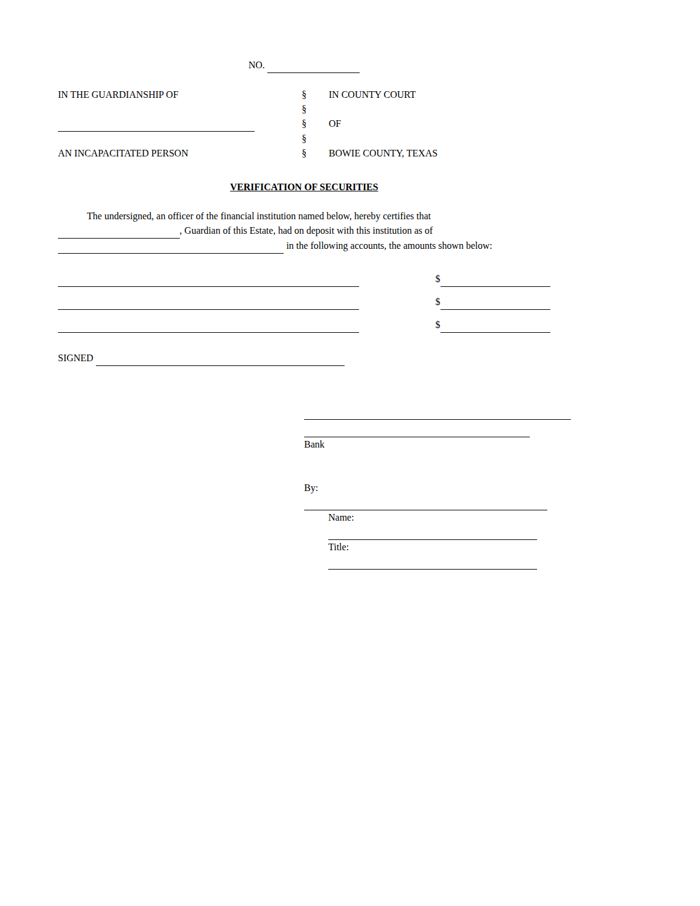NO.
| IN THE GUARDIANSHIP OF | § | IN COUNTY COURT |
| | § | |
| | § | OF |
| | § | |
| AN INCAPACITATED PERSON | § | BOWIE COUNTY, TEXAS |
VERIFICATION OF SECURITIES
The undersigned, an officer of the financial institution named below, hereby certifies that , Guardian of this Estate, had on deposit with this institution as of in the following accounts, the amounts shown below:
| | $ |
| | $ |
| | $ |
SIGNED
Bank
By:
Name:
Title: